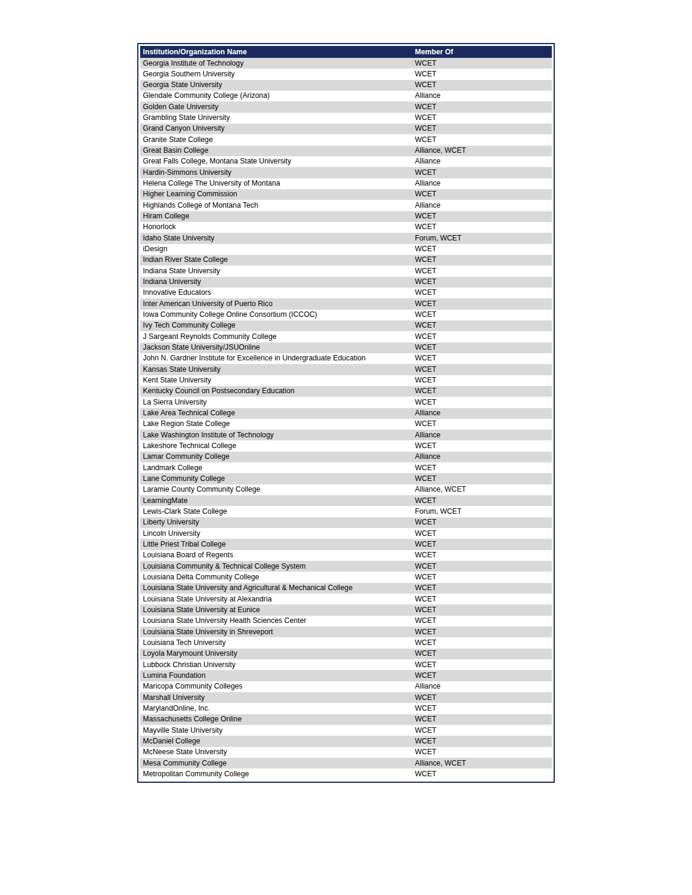| Institution/Organization Name | Member Of |
| --- | --- |
| Georgia Institute of Technology | WCET |
| Georgia Southern University | WCET |
| Georgia State University | WCET |
| Glendale Community College (Arizona) | Alliance |
| Golden Gate University | WCET |
| Grambling State University | WCET |
| Grand Canyon University | WCET |
| Granite State College | WCET |
| Great Basin College | Alliance, WCET |
| Great Falls College, Montana State University | Alliance |
| Hardin-Simmons University | WCET |
| Helena College The University of Montana | Alliance |
| Higher Learning Commission | WCET |
| Highlands College of Montana Tech | Alliance |
| Hiram College | WCET |
| Honorlock | WCET |
| Idaho State University | Forum, WCET |
| iDesign | WCET |
| Indian River State College | WCET |
| Indiana State University | WCET |
| Indiana University | WCET |
| Innovative Educators | WCET |
| Inter American University of Puerto Rico | WCET |
| Iowa Community College Online Consortium (ICCOC) | WCET |
| Ivy Tech Community College | WCET |
| J Sargeant Reynolds Community College | WCET |
| Jackson State University/JSUOnline | WCET |
| John N. Gardner Institute for Excellence in Undergraduate Education | WCET |
| Kansas State University | WCET |
| Kent State University | WCET |
| Kentucky Council on Postsecondary Education | WCET |
| La Sierra University | WCET |
| Lake Area Technical College | Alliance |
| Lake Region State College | WCET |
| Lake Washington Institute of Technology | Alliance |
| Lakeshore Technical College | WCET |
| Lamar Community College | Alliance |
| Landmark College | WCET |
| Lane Community College | WCET |
| Laramie County Community College | Alliance, WCET |
| LearningMate | WCET |
| Lewis-Clark State College | Forum, WCET |
| Liberty University | WCET |
| Lincoln University | WCET |
| Little Priest Tribal College | WCET |
| Louisiana Board of Regents | WCET |
| Louisiana Community & Technical College System | WCET |
| Louisiana Delta Community College | WCET |
| Louisiana State University and Agricultural & Mechanical College | WCET |
| Louisiana State University at Alexandria | WCET |
| Louisiana State University at Eunice | WCET |
| Louisiana State University Health Sciences Center | WCET |
| Louisiana State University in Shreveport | WCET |
| Louisiana Tech University | WCET |
| Loyola Marymount University | WCET |
| Lubbock Christian University | WCET |
| Lumina Foundation | WCET |
| Maricopa Community Colleges | Alliance |
| Marshall University | WCET |
| MarylandOnline, Inc. | WCET |
| Massachusetts College Online | WCET |
| Mayville State University | WCET |
| McDaniel College | WCET |
| McNeese State University | WCET |
| Mesa Community College | Alliance, WCET |
| Metropolitan Community College | WCET |